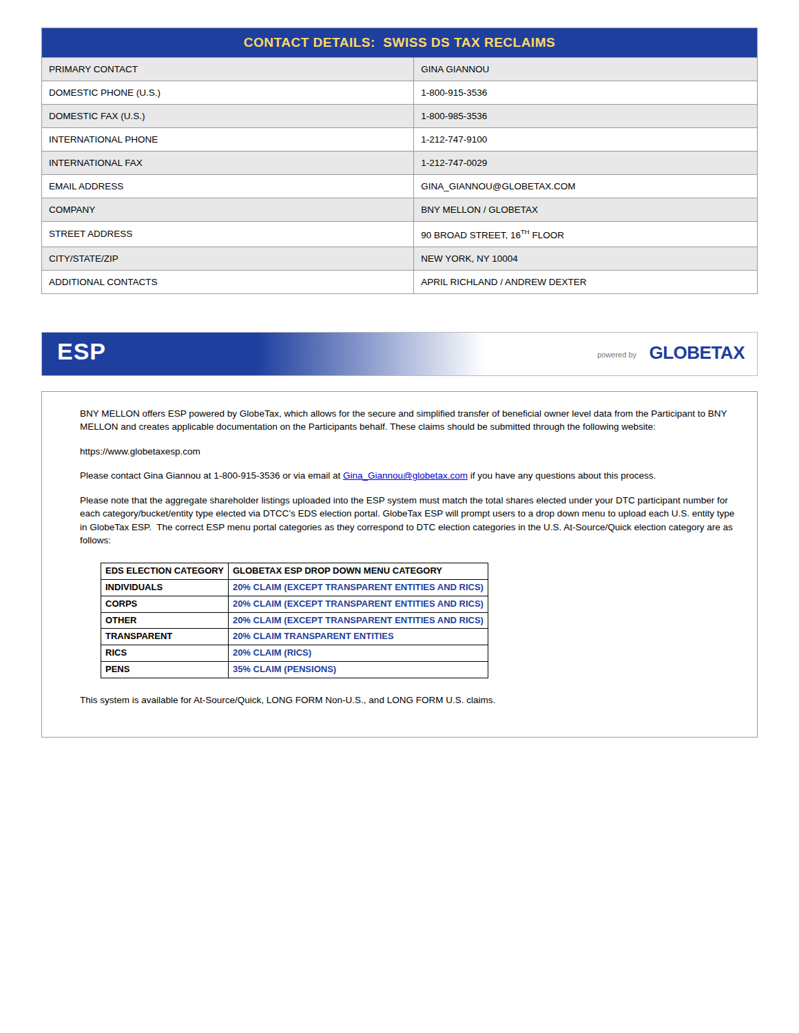CONTACT DETAILS: SWISS DS TAX RECLAIMS
| PRIMARY CONTACT | GINA GIANNOU |
| DOMESTIC PHONE (U.S.) | 1-800-915-3536 |
| DOMESTIC FAX (U.S.) | 1-800-985-3536 |
| INTERNATIONAL PHONE | 1-212-747-9100 |
| INTERNATIONAL FAX | 1-212-747-0029 |
| EMAIL ADDRESS | GINA_GIANNOU@GLOBETAX.COM |
| COMPANY | BNY MELLON / GLOBETAX |
| STREET ADDRESS | 90 BROAD STREET, 16 TH FLOOR |
| CITY/STATE/ZIP | NEW YORK, NY 10004 |
| ADDITIONAL CONTACTS | APRIL RICHLAND / ANDREW DEXTER |
ESP powered by GLOBETAX
BNY MELLON offers ESP powered by GlobeTax, which allows for the secure and simplified transfer of beneficial owner level data from the Participant to BNY MELLON and creates applicable documentation on the Participants behalf. These claims should be submitted through the following website:
https://www.globetaxesp.com
Please contact Gina Giannou at 1-800-915-3536 or via email at Gina_Giannou@globetax.com if you have any questions about this process.
Please note that the aggregate shareholder listings uploaded into the ESP system must match the total shares elected under your DTC participant number for each category/bucket/entity type elected via DTCC’s EDS election portal. GlobeTax ESP will prompt users to a drop down menu to upload each U.S. entity type in GlobeTax ESP. The correct ESP menu portal categories as they correspond to DTC election categories in the U.S. At-Source/Quick election category are as follows:
| EDS ELECTION CATEGORY | GLOBETAX ESP DROP DOWN MENU CATEGORY |
| --- | --- |
| INDIVIDUALS | 20% CLAIM (EXCEPT TRANSPARENT ENTITIES AND RICS) |
| CORPS | 20% CLAIM (EXCEPT TRANSPARENT ENTITIES AND RICS) |
| OTHER | 20% CLAIM (EXCEPT TRANSPARENT ENTITIES AND RICS) |
| TRANSPARENT | 20% CLAIM TRANSPARENT ENTITIES |
| RICS | 20% CLAIM (RICS) |
| PENS | 35% CLAIM (PENSIONS) |
This system is available for At-Source/Quick, LONG FORM Non-U.S., and LONG FORM U.S. claims.